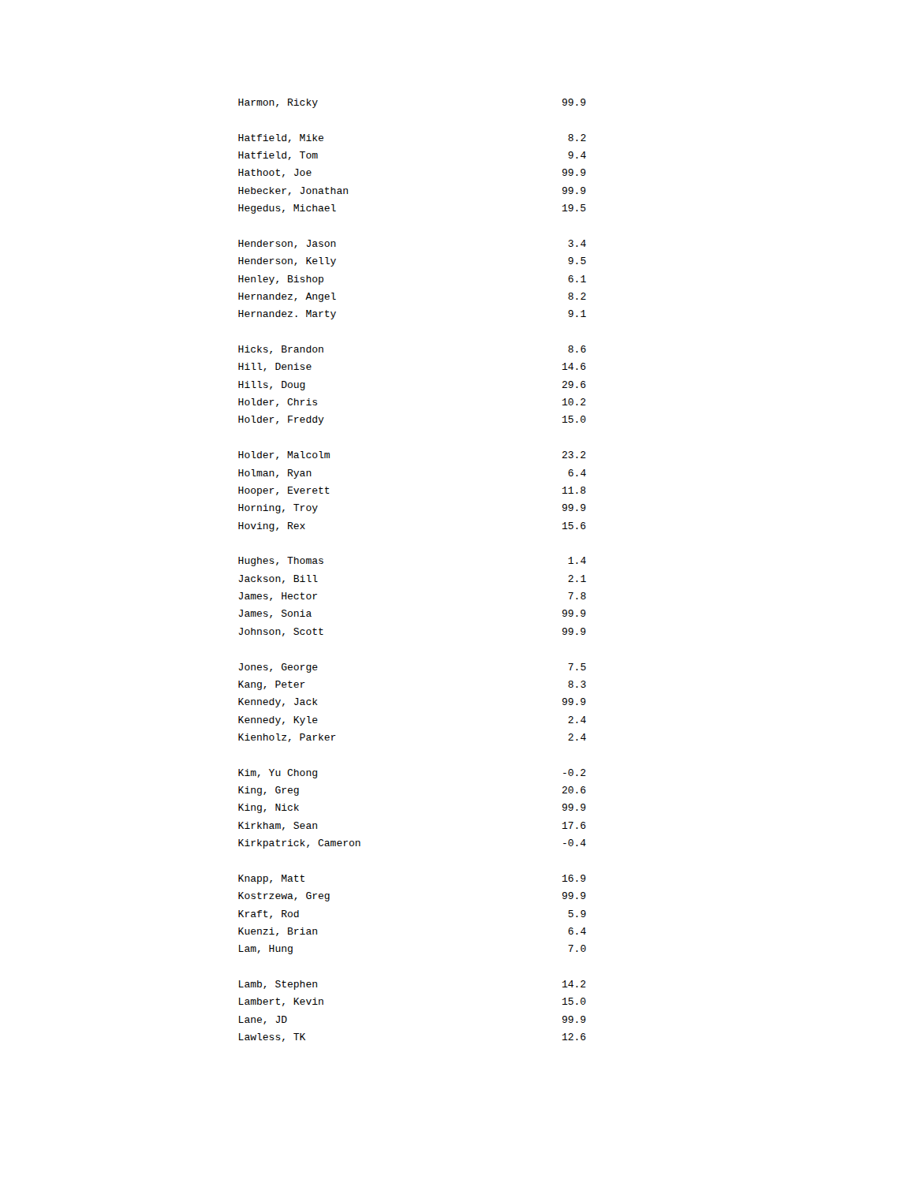| Harmon, Ricky | 99.9 |
| Hatfield, Mike | 8.2 |
| Hatfield, Tom | 9.4 |
| Hathoot, Joe | 99.9 |
| Hebecker, Jonathan | 99.9 |
| Hegedus, Michael | 19.5 |
| Henderson, Jason | 3.4 |
| Henderson, Kelly | 9.5 |
| Henley, Bishop | 6.1 |
| Hernandez, Angel | 8.2 |
| Hernandez. Marty | 9.1 |
| Hicks, Brandon | 8.6 |
| Hill, Denise | 14.6 |
| Hills, Doug | 29.6 |
| Holder, Chris | 10.2 |
| Holder, Freddy | 15.0 |
| Holder, Malcolm | 23.2 |
| Holman, Ryan | 6.4 |
| Hooper, Everett | 11.8 |
| Horning, Troy | 99.9 |
| Hoving, Rex | 15.6 |
| Hughes, Thomas | 1.4 |
| Jackson, Bill | 2.1 |
| James, Hector | 7.8 |
| James, Sonia | 99.9 |
| Johnson, Scott | 99.9 |
| Jones, George | 7.5 |
| Kang, Peter | 8.3 |
| Kennedy, Jack | 99.9 |
| Kennedy, Kyle | 2.4 |
| Kienholz, Parker | 2.4 |
| Kim, Yu Chong | -0.2 |
| King, Greg | 20.6 |
| King, Nick | 99.9 |
| Kirkham, Sean | 17.6 |
| Kirkpatrick, Cameron | -0.4 |
| Knapp, Matt | 16.9 |
| Kostrzewa, Greg | 99.9 |
| Kraft, Rod | 5.9 |
| Kuenzi, Brian | 6.4 |
| Lam, Hung | 7.0 |
| Lamb, Stephen | 14.2 |
| Lambert, Kevin | 15.0 |
| Lane, JD | 99.9 |
| Lawless, TK | 12.6 |